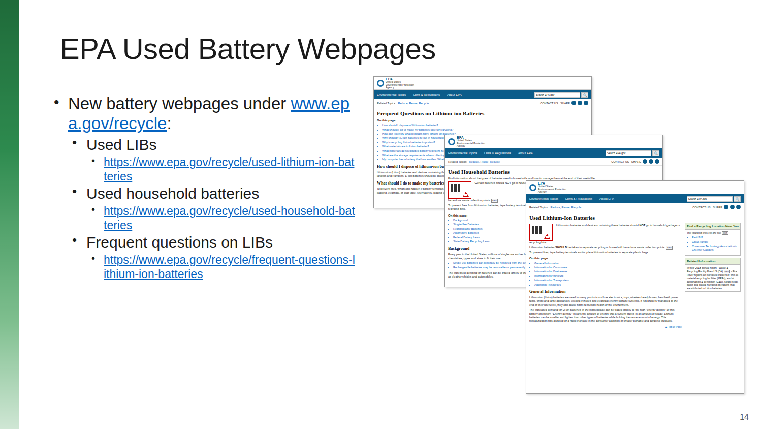EPA Used Battery Webpages
New battery webpages under www.epa.gov/recycle:
Used LIBs
https://www.epa.gov/recycle/used-lithium-ion-batteries
Used household batteries
https://www.epa.gov/recycle/used-household-batteries
Frequent questions on LIBs
https://www.epa.gov/recycle/frequent-questions-lithium-ion-batteries
EPAUnited States
Environmental Protection
Agency
Environmental Topics Laws & Regulations About EPA 🔍
Related Topics: Reduce, Reuse, Recycle CONTACT US SHARE
Frequent Questions on Lithium-ion Batteries
On this page:
How should I dispose of lithium-ion batteries?
What should I do to make my batteries safe for recycling?
How can I identify what products have lithium-ion batteries?
Why shouldn't Li-ion batteries be put in household garbage or recycling bins?
Why is recycling Li-ion batteries important?
What materials are in Li-ion batteries?
What materials do specialized battery recyclers recover?
What are the storage requirements when collecting used Li-ion batteries?
My computer has a battery that has swollen. What should I do?
How should I dispose of lithium-ion batteries?
Lithium-ion (Li-ion) batteries and devices containing these batteries should NOT go in household garbage or recycling bins. They can cause fires during transport or at landfills and recyclers. Li-ion batteries should be taken to separate recycling or household hazardous waste collection points. EXIT
What should I do to make my batteries safe for recycling?
To prevent fires, which can happen if battery terminals come into contact with metal, tape battery terminals (or connections) with non-conductive tape such as clear packing, electrical, or duct tape. Alternatively, placing each battery in a separate plastic bag also works.
EPAUnited States
Environmental Protection
Agency
Environmental Topics Laws & Regulations About EPA 🔍
Related Topics: Reduce, Reuse, Recycle CONTACT US SHARE
Used Household Batteries
Find information about the types of batteries used in households and how to manage them at the end of their useful life.
Certain batteries should NOT go in household garbage or recycling bins. Find out how to manage these batteries at separate recycling or household hazardous waste collection points. EXIT
To prevent fires from lithium-ion batteries, tape battery terminals and/or place batteries in separate plastic bags and never put these batteries in household garbage or recycling bins.
On this page:
Background
Single-Use Batteries
Rechargeable Batteries
Automotive Batteries
Federal Battery Laws
State Battery Recycling Laws
Background
Every year in the United States, millions of single use and rechargeable batteries are bought, used and recycled or disposed of in the trash. Batteries come in various chemistries, types and sizes to fit their use.
Single-use batteries can generally be removed from the device when they no longer power the device.
Rechargeable batteries may be removable or permanently attached to the device.
The increased demand for batteries can be traced largely to the rapid increase in the consumption of portable electronics, power tools, and other everyday items, as well as electric vehicles and automobiles.
EPAUnited States
Environmental Protection
Agency
Environmental Topics Laws & Regulations About EPA 🔍
Related Topics: Reduce, Reuse, Recycle CONTACT US SHARE
Used Lithium-Ion Batteries
Lithium-ion batteries and devices containing these batteries should NOT go in household garbage or recycling bins.
Lithium-ion batteries SHOULD be taken to separate recycling or household hazardous waste collection points. EXIT
To prevent fires, tape battery terminals and/or place lithium-ion batteries in separate plastic bags.
On this page:
General Information
Information for Consumers
Information for Businesses
Information for Workers
Information for Transporters
Additional Resources
General Information
Lithium-ion (Li-ion) batteries are used in many products such as electronics, toys, wireless headphones, handheld power tools, small and large appliances, electric vehicles and electrical energy storage systems. If not properly managed at the end of their useful life, they can cause harm to human health or the environment.
The increased demand for Li-ion batteries in the marketplace can be traced largely to the high "energy density" of this battery chemistry. "Energy density" means the amount of energy that a system stores in an amount of space. Lithium batteries can be smaller and lighter than other types of batteries while holding the same amount of energy. This miniaturization has allowed for a rapid increase in the consumer adoption of smaller portable and cordless products.
▲ Top of Page
Find a Recycling Location Near You
The following links exit the site EXIT
Earth911
Call2Recycle
Consumer Technology Association's Greener Gadgets
Related Information
In their 2018 annual report - Waste & Recycling Facility Fires US (CA) EXIT - Fire Rover reports an increased incident of fires at material recycling facilities (MRFs), and at construction & demolition (C&D), scrap metal, paper and plastic recycling operations that are attributed to Li-ion batteries.
14